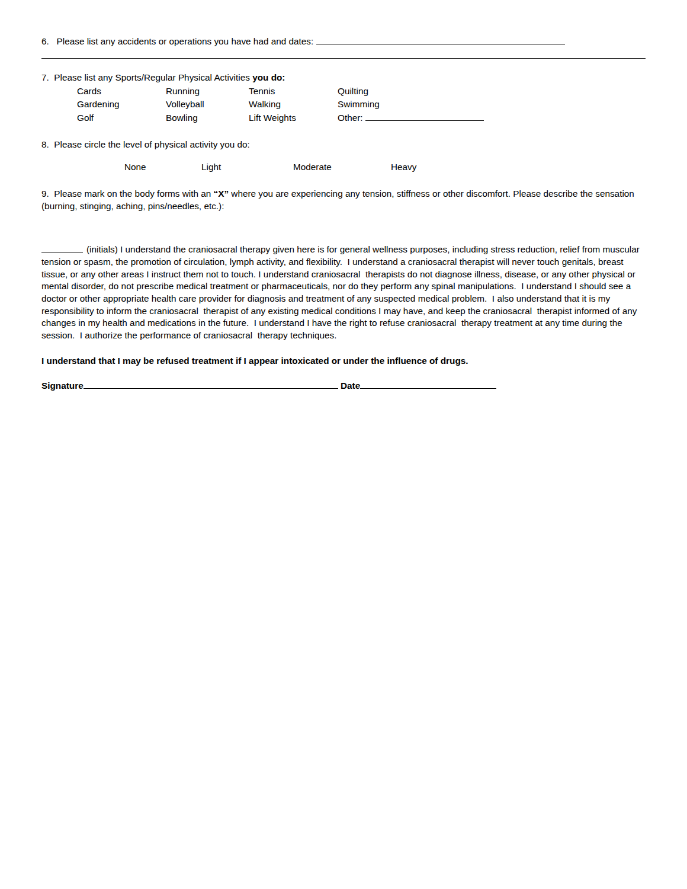6. Please list any accidents or operations you have had and dates:
7. Please list any Sports/Regular Physical Activities you do:
| Cards | Running | Tennis | Quilting |
| Gardening | Volleyball | Walking | Swimming |
| Golf | Bowling | Lift Weights | Other: |
8. Please circle the level of physical activity you do:
None Light Moderate Heavy
9. Please mark on the body forms with an “X” where you are experiencing any tension, stiffness or other discomfort. Please describe the sensation (burning, stinging, aching, pins/needles, etc.):
(initials) I understand the craniosacral therapy given here is for general wellness purposes, including stress reduction, relief from muscular tension or spasm, the promotion of circulation, lymph activity, and flexibility. I understand a craniosacral therapist will never touch genitals, breast tissue, or any other areas I instruct them not to touch. I understand craniosacral therapists do not diagnose illness, disease, or any other physical or mental disorder, do not prescribe medical treatment or pharmaceuticals, nor do they perform any spinal manipulations. I understand I should see a doctor or other appropriate health care provider for diagnosis and treatment of any suspected medical problem. I also understand that it is my responsibility to inform the craniosacral therapist of any existing medical conditions I may have, and keep the craniosacral therapist informed of any changes in my health and medications in the future. I understand I have the right to refuse craniosacral therapy treatment at any time during the session. I authorize the performance of craniosacral therapy techniques.
I understand that I may be refused treatment if I appear intoxicated or under the influence of drugs.
Signature Date